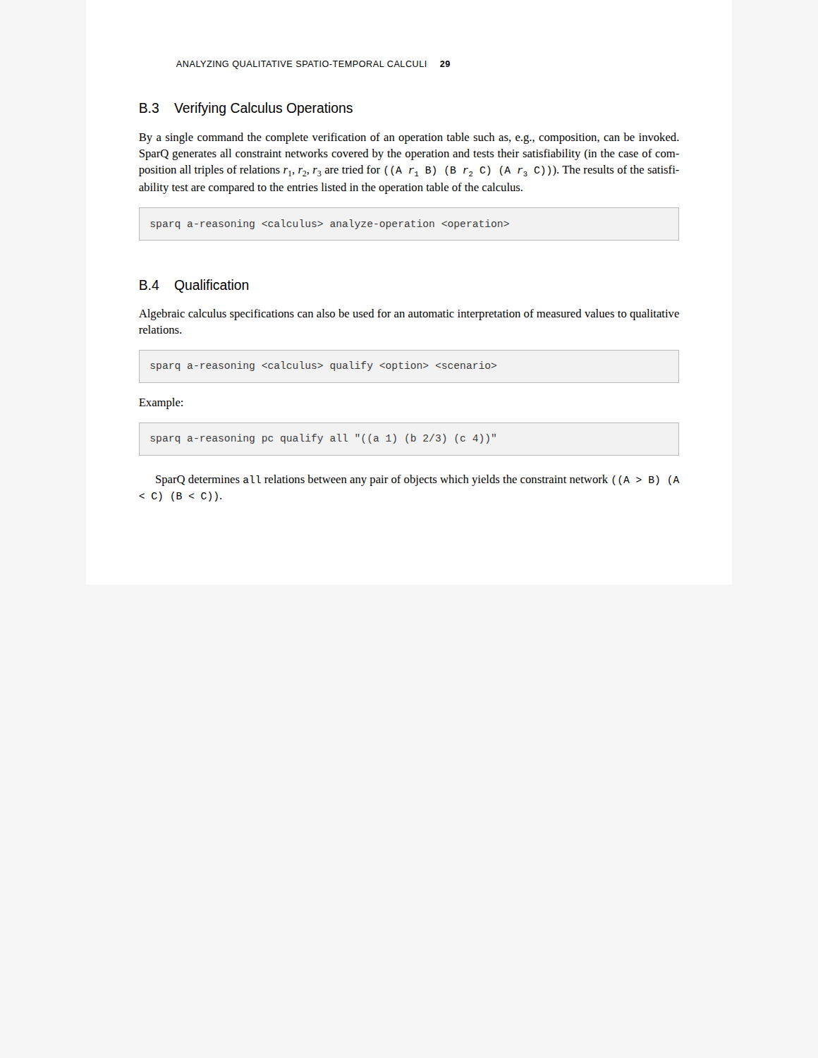ANALYZING QUALITATIVE SPATIO-TEMPORAL CALCULI 29
B.3 Verifying Calculus Operations
By a single command the complete verification of an operation table such as, e.g., composition, can be invoked. SparQ generates all constraint networks covered by the operation and tests their satisfiability (in the case of composition all triples of relations r1, r2, r3 are tried for ((A r1 B) (B r2 C) (A r3 C))). The results of the satisfiability test are compared to the entries listed in the operation table of the calculus.
sparq a-reasoning <calculus> analyze-operation <operation>
B.4 Qualification
Algebraic calculus specifications can also be used for an automatic interpretation of measured values to qualitative relations.
sparq a-reasoning <calculus> qualify <option> <scenario>
Example:
sparq a-reasoning pc qualify all "((a 1) (b 2/3) (c 4))"
SparQ determines all relations between any pair of objects which yields the constraint network ((A > B) (A < C) (B < C)).